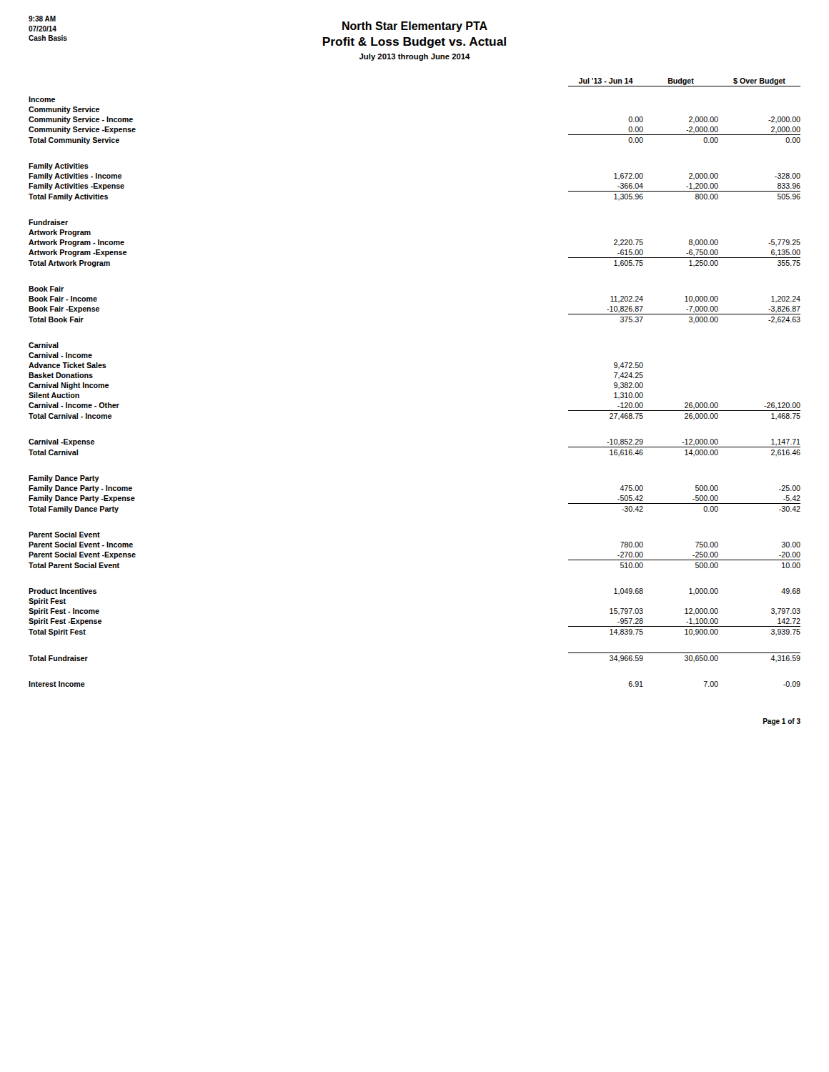9:38 AM
07/20/14
Cash Basis
North Star Elementary PTA
Profit & Loss Budget vs. Actual
July 2013 through June 2014
| | Jul '13 - Jun 14 | Budget | $ Over Budget |
| Income | | | |
| Community Service | | | |
| Community Service - Income | 0.00 | 2,000.00 | -2,000.00 |
| Community Service -Expense | 0.00 | -2,000.00 | 2,000.00 |
| Total Community Service | 0.00 | 0.00 | 0.00 |
| Family Activities | | | |
| Family Activities - Income | 1,672.00 | 2,000.00 | -328.00 |
| Family Activities -Expense | -366.04 | -1,200.00 | 833.96 |
| Total Family Activities | 1,305.96 | 800.00 | 505.96 |
| Fundraiser | | | |
| Artwork Program | | | |
| Artwork Program - Income | 2,220.75 | 8,000.00 | -5,779.25 |
| Artwork Program -Expense | -615.00 | -6,750.00 | 6,135.00 |
| Total Artwork Program | 1,605.75 | 1,250.00 | 355.75 |
| Book Fair | | | |
| Book Fair - Income | 11,202.24 | 10,000.00 | 1,202.24 |
| Book Fair -Expense | -10,826.87 | -7,000.00 | -3,826.87 |
| Total Book Fair | 375.37 | 3,000.00 | -2,624.63 |
| Carnival | | | |
| Carnival - Income | | | |
| Advance Ticket Sales | 9,472.50 | | |
| Basket Donations | 7,424.25 | | |
| Carnival Night Income | 9,382.00 | | |
| Silent Auction | 1,310.00 | | |
| Carnival - Income - Other | -120.00 | 26,000.00 | -26,120.00 |
| Total Carnival - Income | 27,468.75 | 26,000.00 | 1,468.75 |
| Carnival -Expense | -10,852.29 | -12,000.00 | 1,147.71 |
| Total Carnival | 16,616.46 | 14,000.00 | 2,616.46 |
| Family Dance Party | | | |
| Family Dance Party - Income | 475.00 | 500.00 | -25.00 |
| Family Dance Party -Expense | -505.42 | -500.00 | -5.42 |
| Total Family Dance Party | -30.42 | 0.00 | -30.42 |
| Parent Social Event | | | |
| Parent Social Event - Income | 780.00 | 750.00 | 30.00 |
| Parent Social Event -Expense | -270.00 | -250.00 | -20.00 |
| Total Parent Social Event | 510.00 | 500.00 | 10.00 |
| Product Incentives | 1,049.68 | 1,000.00 | 49.68 |
| Spirit Fest | | | |
| Spirit Fest - Income | 15,797.03 | 12,000.00 | 3,797.03 |
| Spirit Fest -Expense | -957.28 | -1,100.00 | 142.72 |
| Total Spirit Fest | 14,839.75 | 10,900.00 | 3,939.75 |
| Total Fundraiser | 34,966.59 | 30,650.00 | 4,316.59 |
| Interest Income | 6.91 | 7.00 | -0.09 |
Page 1 of 3